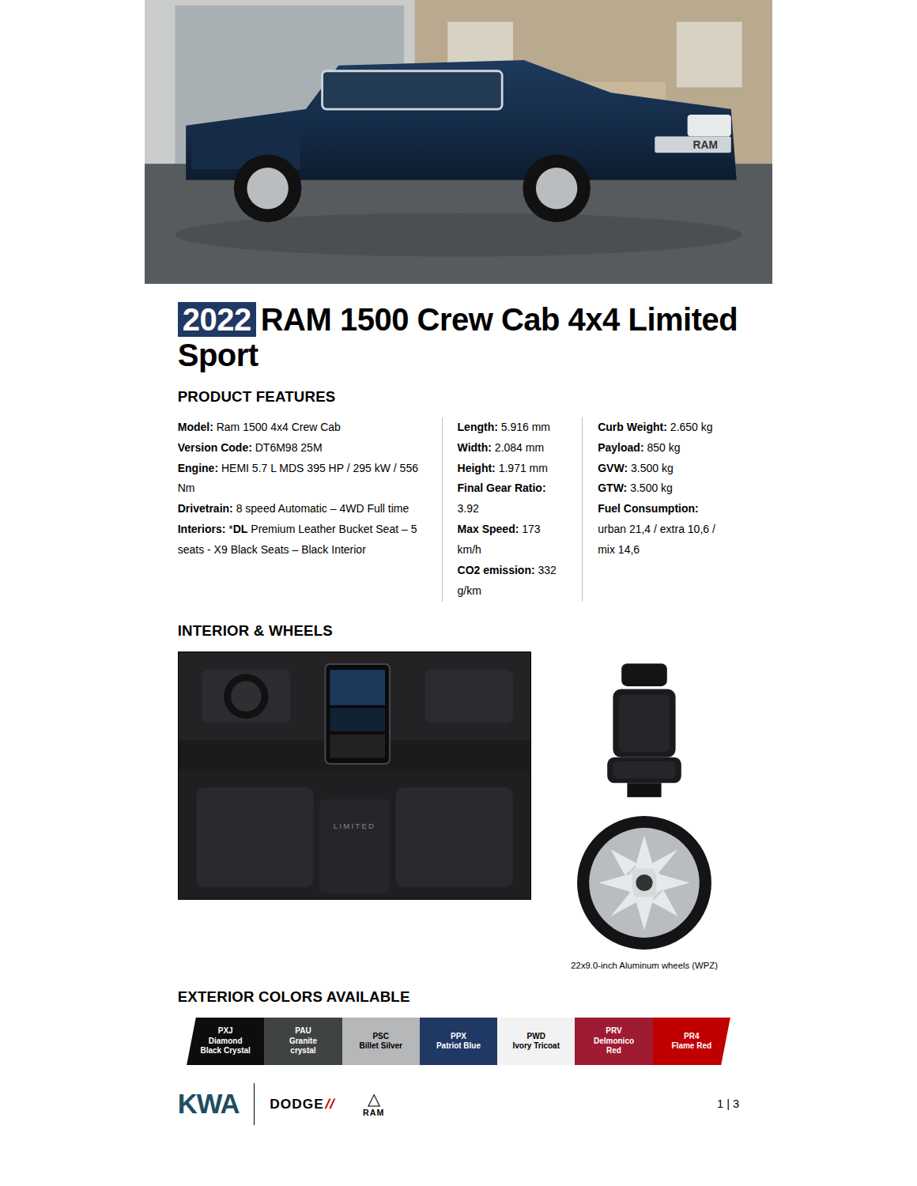2022 RAM 1500 Crew Cab 4x4 Limited Sport
PRODUCT FEATURES
Model: Ram 1500 4x4 Crew Cab
Version Code: DT6M98 25M
Engine: HEMI 5.7 L MDS 395 HP / 295 kW / 556 Nm
Drivetrain: 8 speed Automatic – 4WD Full time
Interiors: *DL Premium Leather Bucket Seat – 5 seats - X9 Black Seats – Black Interior
Length: 5.916 mm
Width: 2.084 mm
Height: 1.971 mm
Final Gear Ratio: 3.92
Max Speed: 173 km/h
CO2 emission: 332 g/km
Curb Weight: 2.650 kg
Payload: 850 kg
GVW: 3.500 kg
GTW: 3.500 kg
Fuel Consumption: urban 21,4 / extra 10,6 / mix 14,6
INTERIOR & WHEELS
22x9.0-inch Aluminum wheels (WPZ)
EXTERIOR COLORS AVAILABLE
PXJ
Diamond
Black Crystal
PAU
Granite
crystal
PSC
Billet Silver
PPX
Patriot Blue
PWD
Ivory Tricoat
PRV
Delmonico
Red
PR4
Flame Red
KWA
DODGE//
△
RAM
1 | 3